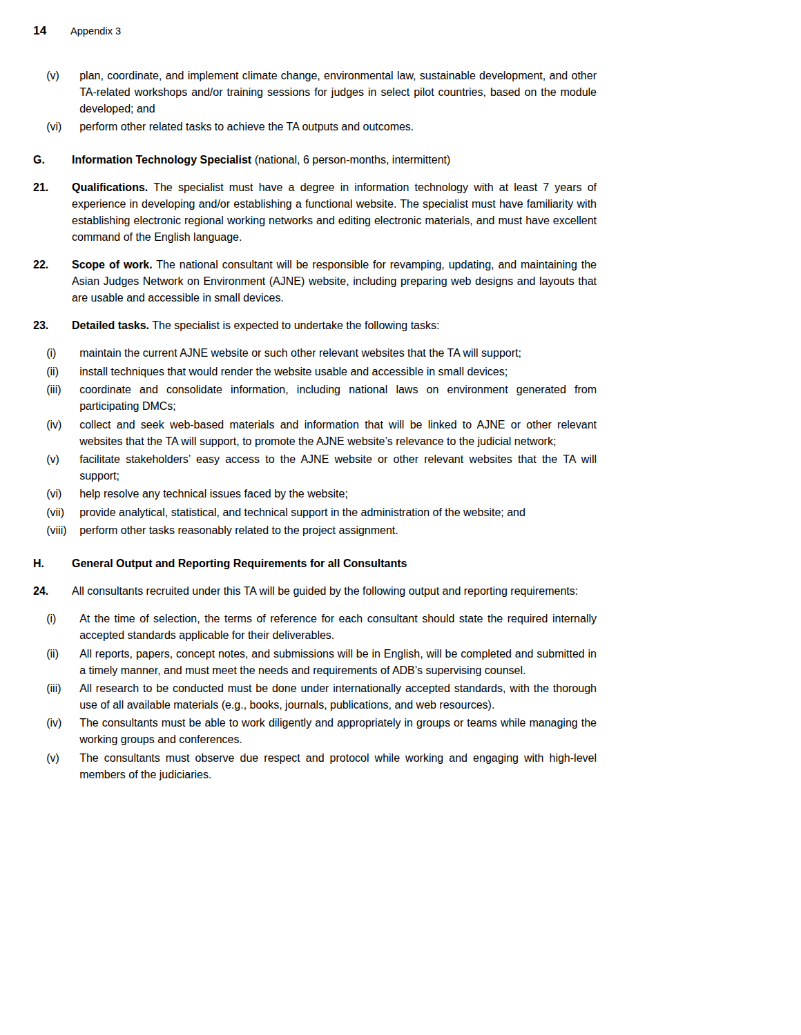14 Appendix 3
(v) plan, coordinate, and implement climate change, environmental law, sustainable development, and other TA-related workshops and/or training sessions for judges in select pilot countries, based on the module developed; and
(vi) perform other related tasks to achieve the TA outputs and outcomes.
G. Information Technology Specialist (national, 6 person-months, intermittent)
21. Qualifications. The specialist must have a degree in information technology with at least 7 years of experience in developing and/or establishing a functional website. The specialist must have familiarity with establishing electronic regional working networks and editing electronic materials, and must have excellent command of the English language.
22. Scope of work. The national consultant will be responsible for revamping, updating, and maintaining the Asian Judges Network on Environment (AJNE) website, including preparing web designs and layouts that are usable and accessible in small devices.
23. Detailed tasks. The specialist is expected to undertake the following tasks:
(i) maintain the current AJNE website or such other relevant websites that the TA will support;
(ii) install techniques that would render the website usable and accessible in small devices;
(iii) coordinate and consolidate information, including national laws on environment generated from participating DMCs;
(iv) collect and seek web-based materials and information that will be linked to AJNE or other relevant websites that the TA will support, to promote the AJNE website’s relevance to the judicial network;
(v) facilitate stakeholders’ easy access to the AJNE website or other relevant websites that the TA will support;
(vi) help resolve any technical issues faced by the website;
(vii) provide analytical, statistical, and technical support in the administration of the website; and
(viii) perform other tasks reasonably related to the project assignment.
H. General Output and Reporting Requirements for all Consultants
24. All consultants recruited under this TA will be guided by the following output and reporting requirements:
(i) At the time of selection, the terms of reference for each consultant should state the required internally accepted standards applicable for their deliverables.
(ii) All reports, papers, concept notes, and submissions will be in English, will be completed and submitted in a timely manner, and must meet the needs and requirements of ADB’s supervising counsel.
(iii) All research to be conducted must be done under internationally accepted standards, with the thorough use of all available materials (e.g., books, journals, publications, and web resources).
(iv) The consultants must be able to work diligently and appropriately in groups or teams while managing the working groups and conferences.
(v) The consultants must observe due respect and protocol while working and engaging with high-level members of the judiciaries.